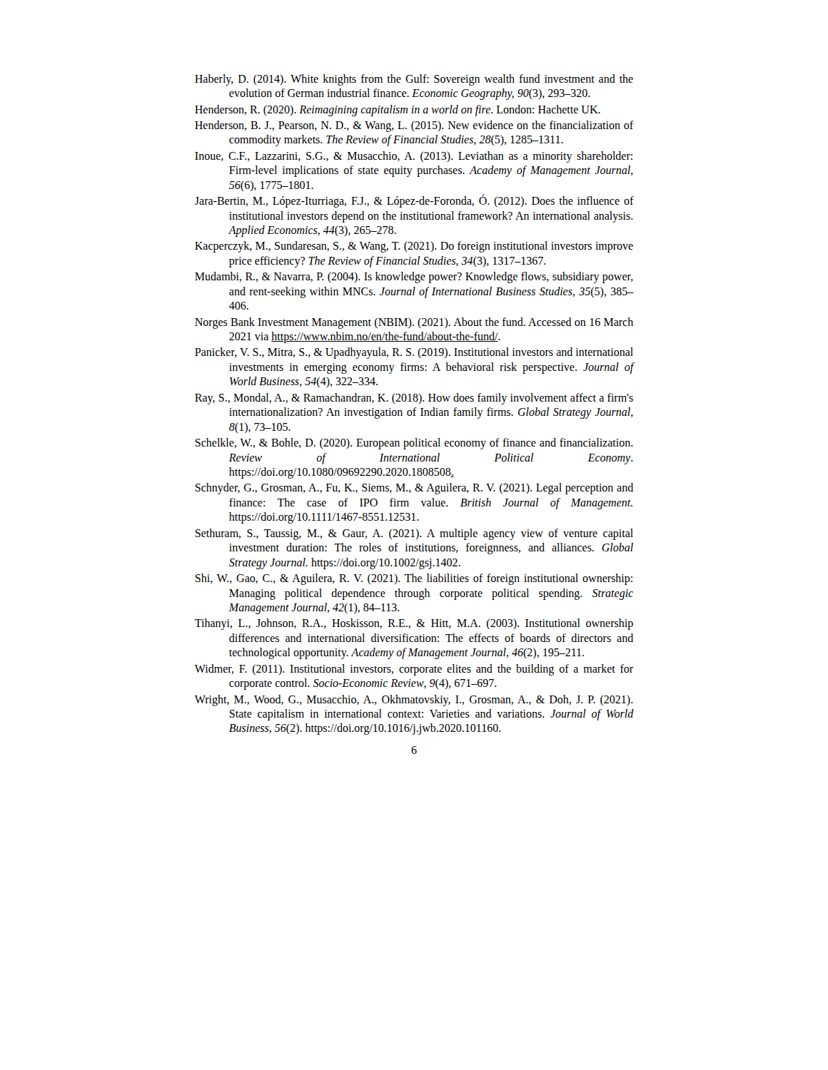Haberly, D. (2014). White knights from the Gulf: Sovereign wealth fund investment and the evolution of German industrial finance. Economic Geography, 90(3), 293–320.
Henderson, R. (2020). Reimagining capitalism in a world on fire. London: Hachette UK.
Henderson, B. J., Pearson, N. D., & Wang, L. (2015). New evidence on the financialization of commodity markets. The Review of Financial Studies, 28(5), 1285–1311.
Inoue, C.F., Lazzarini, S.G., & Musacchio, A. (2013). Leviathan as a minority shareholder: Firm-level implications of state equity purchases. Academy of Management Journal, 56(6), 1775–1801.
Jara-Bertin, M., López-Iturriaga, F.J., & López-de-Foronda, Ó. (2012). Does the influence of institutional investors depend on the institutional framework? An international analysis. Applied Economics, 44(3), 265–278.
Kacperczyk, M., Sundaresan, S., & Wang, T. (2021). Do foreign institutional investors improve price efficiency? The Review of Financial Studies, 34(3), 1317–1367.
Mudambi, R., & Navarra, P. (2004). Is knowledge power? Knowledge flows, subsidiary power, and rent-seeking within MNCs. Journal of International Business Studies, 35(5), 385–406.
Norges Bank Investment Management (NBIM). (2021). About the fund. Accessed on 16 March 2021 via https://www.nbim.no/en/the-fund/about-the-fund/.
Panicker, V. S., Mitra, S., & Upadhyayula, R. S. (2019). Institutional investors and international investments in emerging economy firms: A behavioral risk perspective. Journal of World Business, 54(4), 322–334.
Ray, S., Mondal, A., & Ramachandran, K. (2018). How does family involvement affect a firm's internationalization? An investigation of Indian family firms. Global Strategy Journal, 8(1), 73–105.
Schelkle, W., & Bohle, D. (2020). European political economy of finance and financialization. Review of International Political Economy. https://doi.org/10.1080/09692290.2020.1808508.
Schnyder, G., Grosman, A., Fu, K., Siems, M., & Aguilera, R. V. (2021). Legal perception and finance: The case of IPO firm value. British Journal of Management. https://doi.org/10.1111/1467-8551.12531.
Sethuram, S., Taussig, M., & Gaur, A. (2021). A multiple agency view of venture capital investment duration: The roles of institutions, foreignness, and alliances. Global Strategy Journal. https://doi.org/10.1002/gsj.1402.
Shi, W., Gao, C., & Aguilera, R. V. (2021). The liabilities of foreign institutional ownership: Managing political dependence through corporate political spending. Strategic Management Journal, 42(1), 84–113.
Tihanyi, L., Johnson, R.A., Hoskisson, R.E., & Hitt, M.A. (2003). Institutional ownership differences and international diversification: The effects of boards of directors and technological opportunity. Academy of Management Journal, 46(2), 195–211.
Widmer, F. (2011). Institutional investors, corporate elites and the building of a market for corporate control. Socio-Economic Review, 9(4), 671–697.
Wright, M., Wood, G., Musacchio, A., Okhmatovskiy, I., Grosman, A., & Doh, J. P. (2021). State capitalism in international context: Varieties and variations. Journal of World Business, 56(2). https://doi.org/10.1016/j.jwb.2020.101160.
6